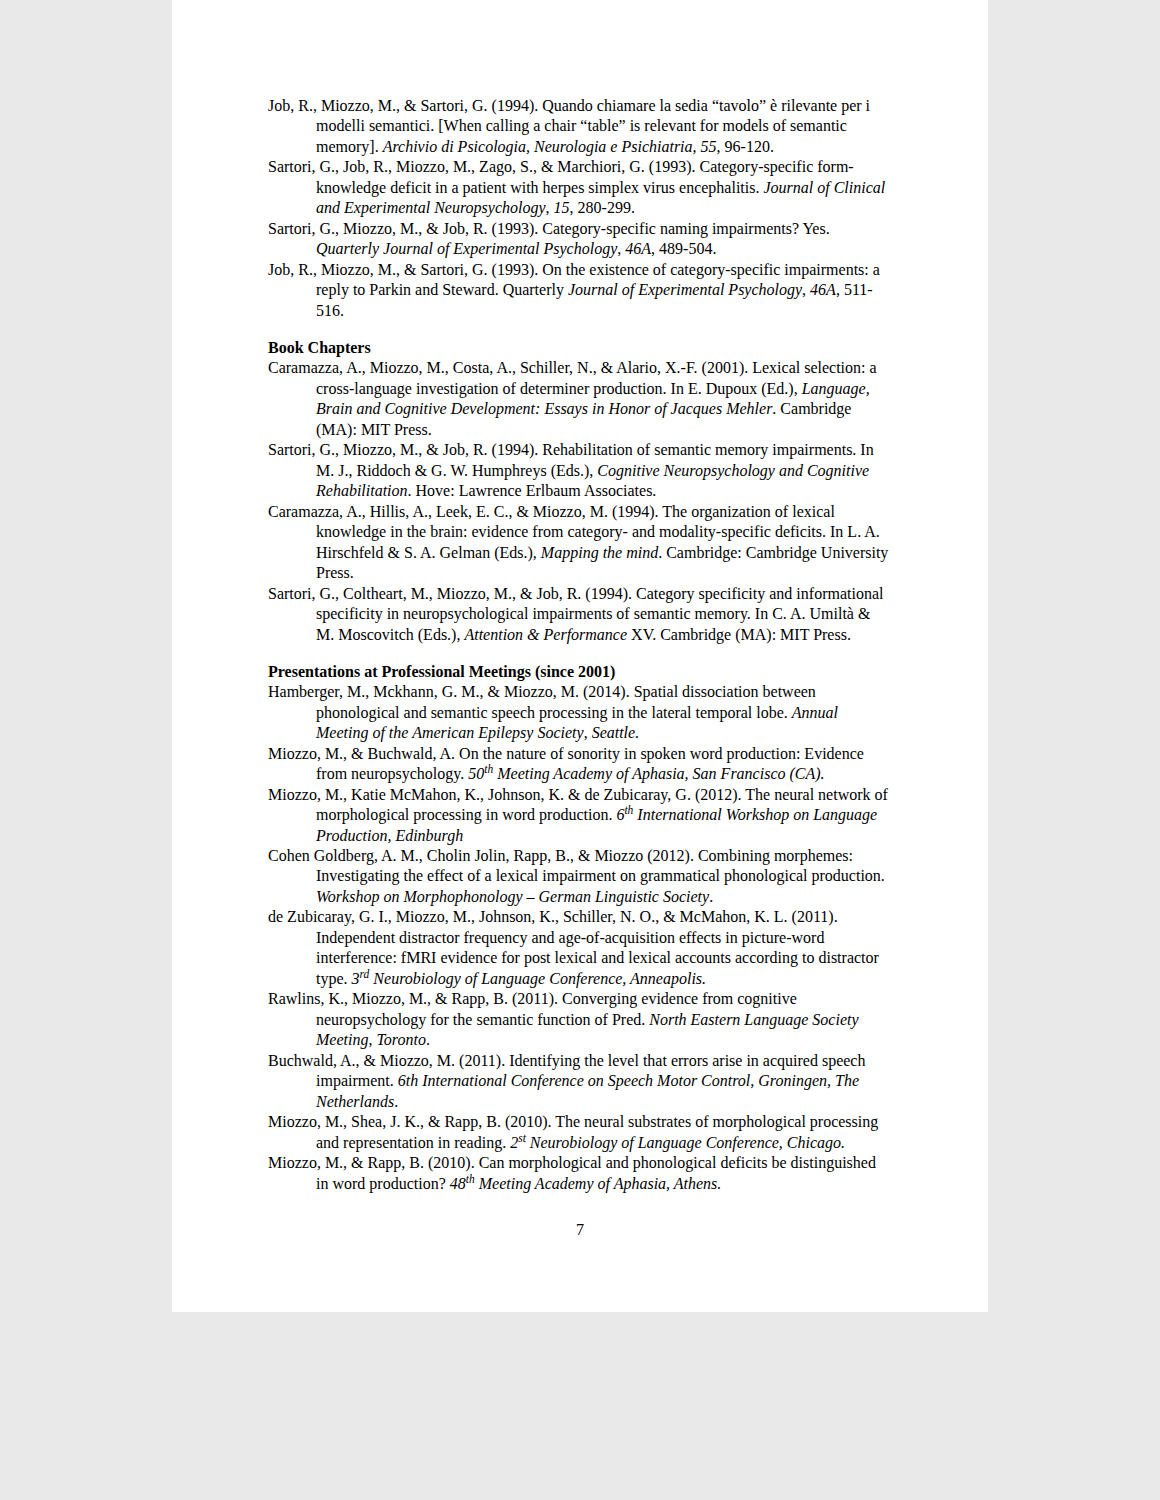Job, R., Miozzo, M., & Sartori, G. (1994). Quando chiamare la sedia “tavolo” è rilevante per i modelli semantici. [When calling a chair “table” is relevant for models of semantic memory]. Archivio di Psicologia, Neurologia e Psichiatria, 55, 96-120.
Sartori, G., Job, R., Miozzo, M., Zago, S., & Marchiori, G. (1993). Category-specific form-knowledge deficit in a patient with herpes simplex virus encephalitis. Journal of Clinical and Experimental Neuropsychology, 15, 280-299.
Sartori, G., Miozzo, M., & Job, R. (1993). Category-specific naming impairments? Yes. Quarterly Journal of Experimental Psychology, 46A, 489-504.
Job, R., Miozzo, M., & Sartori, G. (1993). On the existence of category-specific impairments: a reply to Parkin and Steward. Quarterly Journal of Experimental Psychology, 46A, 511-516.
Book Chapters
Caramazza, A., Miozzo, M., Costa, A., Schiller, N., & Alario, X.-F. (2001). Lexical selection: a cross-language investigation of determiner production. In E. Dupoux (Ed.), Language, Brain and Cognitive Development: Essays in Honor of Jacques Mehler. Cambridge (MA): MIT Press.
Sartori, G., Miozzo, M., & Job, R. (1994). Rehabilitation of semantic memory impairments. In M. J., Riddoch & G. W. Humphreys (Eds.), Cognitive Neuropsychology and Cognitive Rehabilitation. Hove: Lawrence Erlbaum Associates.
Caramazza, A., Hillis, A., Leek, E. C., & Miozzo, M. (1994). The organization of lexical knowledge in the brain: evidence from category- and modality-specific deficits. In L. A. Hirschfeld & S. A. Gelman (Eds.), Mapping the mind. Cambridge: Cambridge University Press.
Sartori, G., Coltheart, M., Miozzo, M., & Job, R. (1994). Category specificity and informational specificity in neuropsychological impairments of semantic memory. In C. A. Umiltà & M. Moscovitch (Eds.), Attention & Performance XV. Cambridge (MA): MIT Press.
Presentations at Professional Meetings (since 2001)
Hamberger, M., Mckhann, G. M., & Miozzo, M. (2014). Spatial dissociation between phonological and semantic speech processing in the lateral temporal lobe. Annual Meeting of the American Epilepsy Society, Seattle.
Miozzo, M., & Buchwald, A. On the nature of sonority in spoken word production: Evidence from neuropsychology. 50th Meeting Academy of Aphasia, San Francisco (CA).
Miozzo, M., Katie McMahon, K., Johnson, K. & de Zubicaray, G. (2012). The neural network of morphological processing in word production. 6th International Workshop on Language Production, Edinburgh
Cohen Goldberg, A. M., Cholin Jolin, Rapp, B., & Miozzo (2012). Combining morphemes: Investigating the effect of a lexical impairment on grammatical phonological production. Workshop on Morphophonology – German Linguistic Society.
de Zubicaray, G. I., Miozzo, M., Johnson, K., Schiller, N. O., & McMahon, K. L. (2011). Independent distractor frequency and age-of-acquisition effects in picture-word interference: fMRI evidence for post lexical and lexical accounts according to distractor type. 3rd Neurobiology of Language Conference, Anneapolis.
Rawlins, K., Miozzo, M., & Rapp, B. (2011). Converging evidence from cognitive neuropsychology for the semantic function of Pred. North Eastern Language Society Meeting, Toronto.
Buchwald, A., & Miozzo, M. (2011). Identifying the level that errors arise in acquired speech impairment. 6th International Conference on Speech Motor Control, Groningen, The Netherlands.
Miozzo, M., Shea, J. K., & Rapp, B. (2010). The neural substrates of morphological processing and representation in reading. 2st Neurobiology of Language Conference, Chicago.
Miozzo, M., & Rapp, B. (2010). Can morphological and phonological deficits be distinguished in word production? 48th Meeting Academy of Aphasia, Athens.
7